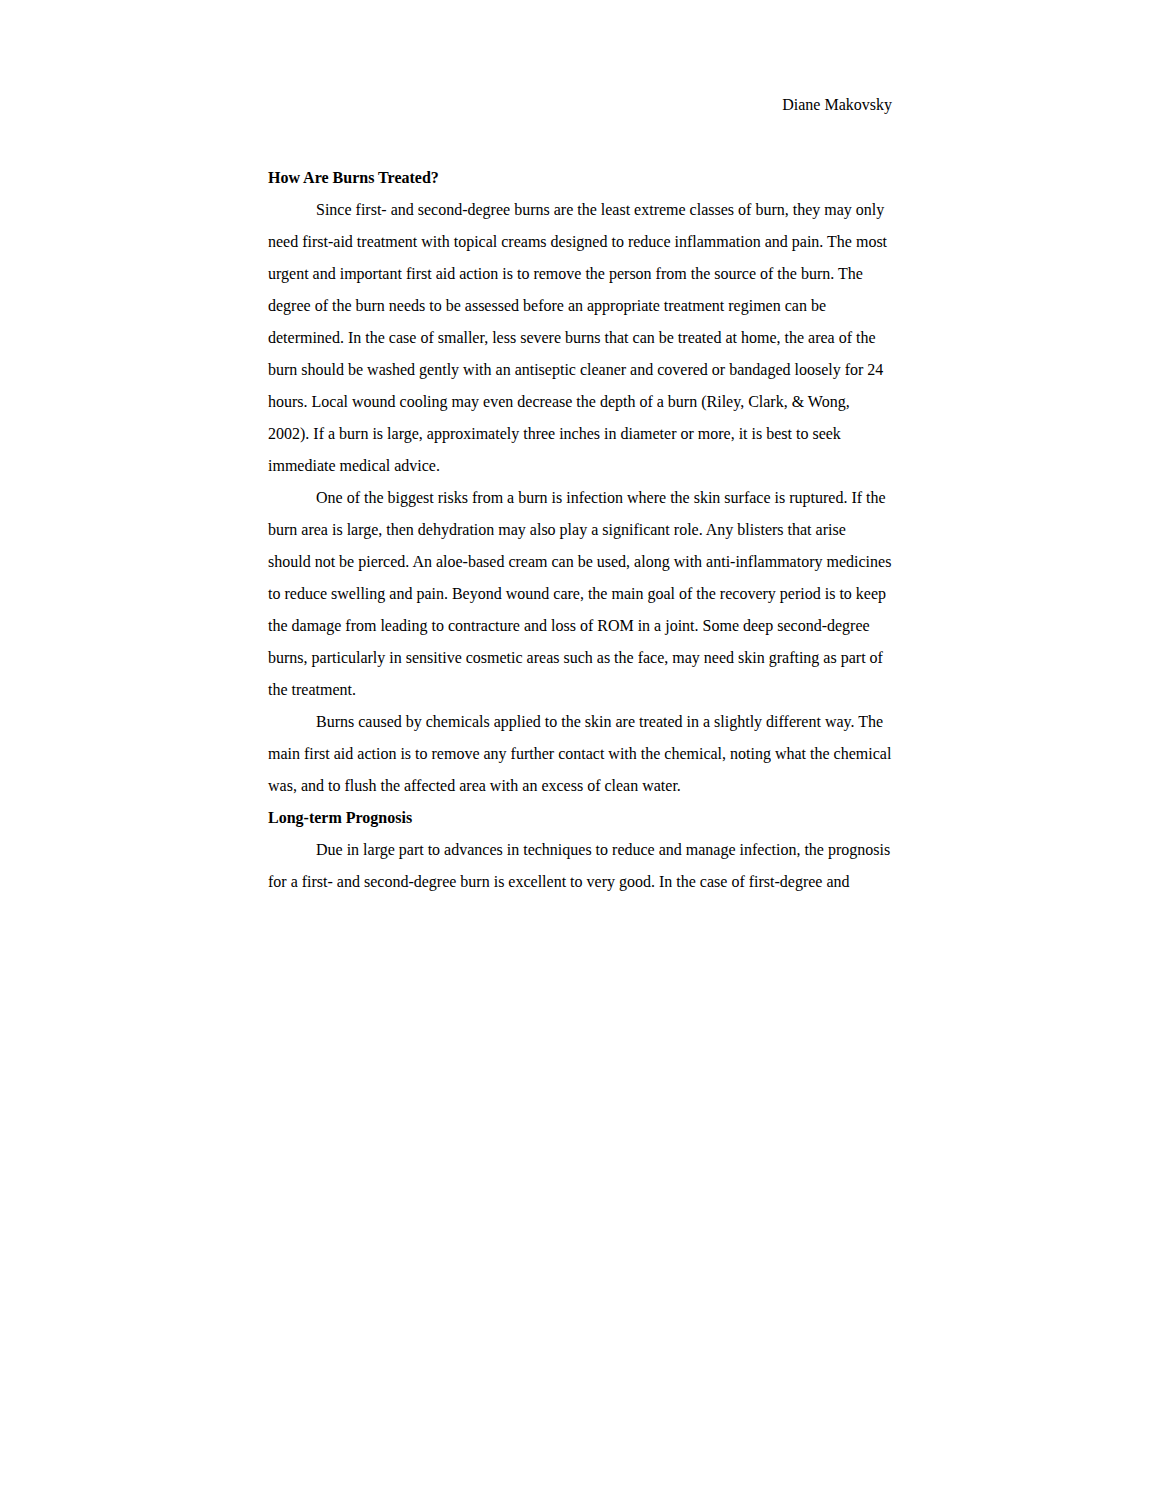Diane Makovsky
How Are Burns Treated?
Since first- and second-degree burns are the least extreme classes of burn, they may only need first-aid treatment with topical creams designed to reduce inflammation and pain. The most urgent and important first aid action is to remove the person from the source of the burn. The degree of the burn needs to be assessed before an appropriate treatment regimen can be determined. In the case of smaller, less severe burns that can be treated at home, the area of the burn should be washed gently with an antiseptic cleaner and covered or bandaged loosely for 24 hours. Local wound cooling may even decrease the depth of a burn (Riley, Clark, & Wong, 2002). If a burn is large, approximately three inches in diameter or more, it is best to seek immediate medical advice.
One of the biggest risks from a burn is infection where the skin surface is ruptured. If the burn area is large, then dehydration may also play a significant role. Any blisters that arise should not be pierced. An aloe-based cream can be used, along with anti-inflammatory medicines to reduce swelling and pain. Beyond wound care, the main goal of the recovery period is to keep the damage from leading to contracture and loss of ROM in a joint. Some deep second-degree burns, particularly in sensitive cosmetic areas such as the face, may need skin grafting as part of the treatment.
Burns caused by chemicals applied to the skin are treated in a slightly different way. The main first aid action is to remove any further contact with the chemical, noting what the chemical was, and to flush the affected area with an excess of clean water.
Long-term Prognosis
Due in large part to advances in techniques to reduce and manage infection, the prognosis for a first- and second-degree burn is excellent to very good. In the case of first-degree and